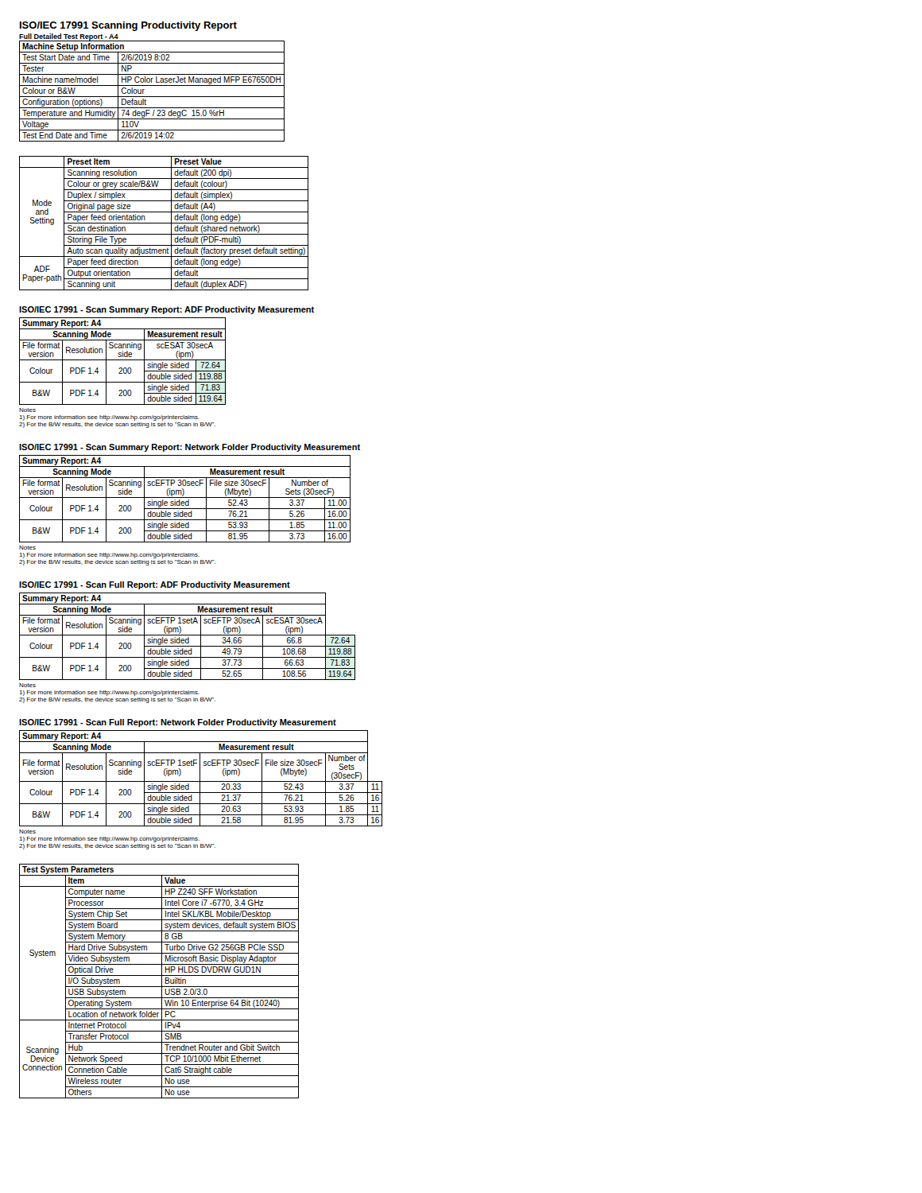ISO/IEC 17991 Scanning Productivity Report
Full Detailed Test Report - A4
| Machine Setup Information |
| Test Start Date and Time | 2/6/2019 8:02 |
| Tester | NP |
| Machine name/model | HP Color LaserJet Managed MFP E67650DH |
| Colour or B&W | Colour |
| Configuration (options) | Default |
| Temperature and Humidity | 74 degF / 23 degC 15.0 %rH |
| Voltage | 110V |
| Test End Date and Time | 2/6/2019 14:02 |
| | Preset Item | Preset Value |
| Mode and Setting | Scanning resolution | default (200 dpi) |
| Colour or grey scale/B&W | default (colour) |
| Duplex / simplex | default (simplex) |
| Original page size | default (A4) |
| Paper feed orientation | default (long edge) |
| Scan destination | default (shared network) |
| Storing File Type | default (PDF-multi) |
| Auto scan quality adjustment | default (factory preset default setting) |
| ADF Paper-path | Paper feed direction | default (long edge) |
| Output orientation | default |
| Scanning unit | default (duplex ADF) |
ISO/IEC 17991 - Scan Summary Report: ADF Productivity Measurement
| Summary Report: A4 |
| Scanning Mode | Measurement result |
| File format version | Resolution | Scanning side | scESAT 30secA (ipm) |
| Colour | PDF 1.4 | 200 | single sided | 72.64 |
| double sided | 119.88 |
| B&W | PDF 1.4 | 200 | single sided | 71.83 |
| double sided | 119.64 |
Notes
1) For more information see http://www.hp.com/go/printerclaims.
2) For the B/W results, the device scan setting is set to "Scan in B/W".
ISO/IEC 17991 - Scan Summary Report: Network Folder Productivity Measurement
| Summary Report: A4 |
| Scanning Mode | Measurement result |
| File format version | Resolution | Scanning side | scEFTP 30secF (ipm) | File size 30secF (Mbyte) | Number of Sets (30secF) |
| Colour | PDF 1.4 | 200 | single sided | 52.43 | 3.37 | 11.00 |
| double sided | 76.21 | 5.26 | 16.00 |
| B&W | PDF 1.4 | 200 | single sided | 53.93 | 1.85 | 11.00 |
| double sided | 81.95 | 3.73 | 16.00 |
Notes
1) For more information see http://www.hp.com/go/printerclaims.
2) For the B/W results, the device scan setting is set to "Scan in B/W".
ISO/IEC 17991 - Scan Full Report: ADF Productivity Measurement
| Summary Report: A4 |
| Scanning Mode | Measurement result |
| File format version | Resolution | Scanning side | scEFTP 1setA (ipm) | scEFTP 30secA (ipm) | scESAT 30secA (ipm) |
| Colour | PDF 1.4 | 200 | single sided | 34.66 | 66.8 | 72.64 |
| double sided | 49.79 | 108.68 | 119.88 |
| B&W | PDF 1.4 | 200 | single sided | 37.73 | 66.63 | 71.83 |
| double sided | 52.65 | 108.56 | 119.64 |
Notes
1) For more information see http://www.hp.com/go/printerclaims.
2) For the B/W results, the device scan setting is set to "Scan in B/W".
ISO/IEC 17991 - Scan Full Report: Network Folder Productivity Measurement
| Summary Report: A4 |
| Scanning Mode | Measurement result |
| File format version | Resolution | Scanning side | scEFTP 1setF (ipm) | scEFTP 30secF (ipm) | File size 30secF (Mbyte) | Number of Sets (30secF) |
| Colour | PDF 1.4 | 200 | single sided | 20.33 | 52.43 | 3.37 | 11 |
| double sided | 21.37 | 76.21 | 5.26 | 16 |
| B&W | PDF 1.4 | 200 | single sided | 20.63 | 53.93 | 1.85 | 11 |
| double sided | 21.58 | 81.95 | 3.73 | 16 |
Notes
1) For more information see http://www.hp.com/go/printerclaims.
2) For the B/W results, the device scan setting is set to "Scan in B/W".
| Test System Parameters |
| | Item | Value |
| System | Computer name | HP Z240 SFF Workstation |
| Processor | Intel Core i7 -6770, 3.4 GHz |
| System Chip Set | Intel SKL/KBL Mobile/Desktop |
| System Board | system devices, default system BIOS |
| System Memory | 8 GB |
| Hard Drive Subsystem | Turbo Drive G2 256GB PCIe SSD |
| Video Subsystem | Microsoft Basic Display Adaptor |
| Optical Drive | HP HLDS DVDRW GUD1N |
| I/O Subsystem | Builtin |
| USB Subsystem | USB 2.0/3.0 |
| Operating System | Win 10 Enterprise 64 Bit (10240) |
| Location of network folder | PC |
| Scanning Device Connection | Internet Protocol | IPv4 |
| Transfer Protocol | SMB |
| Hub | Trendnet Router and Gbit Switch |
| Network Speed | TCP 10/1000 Mbit Ethernet |
| Connetion Cable | Cat6 Straight cable |
| Wireless router | No use |
| Others | No use |